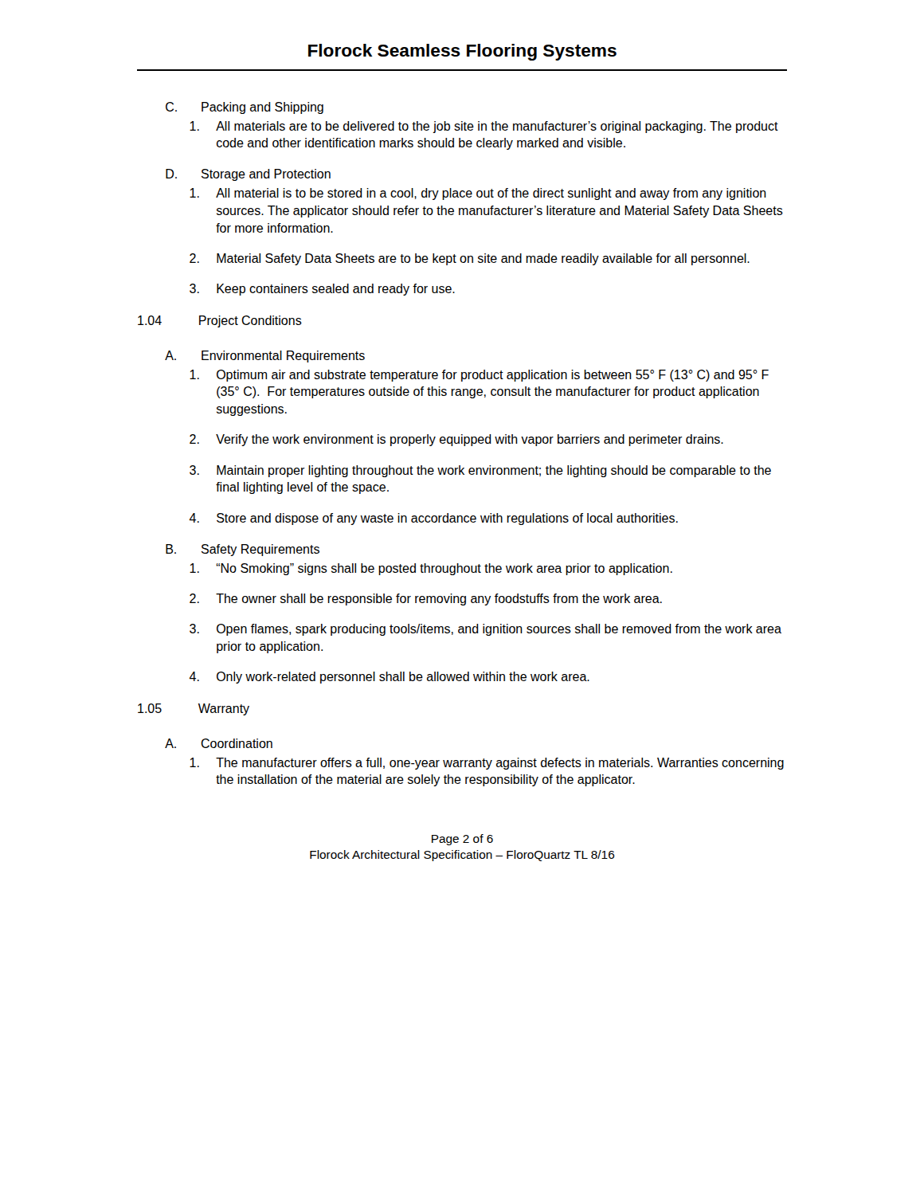Florock Seamless Flooring Systems
C. Packing and Shipping
1. All materials are to be delivered to the job site in the manufacturer’s original packaging. The product code and other identification marks should be clearly marked and visible.
D. Storage and Protection
1. All material is to be stored in a cool, dry place out of the direct sunlight and away from any ignition sources. The applicator should refer to the manufacturer’s literature and Material Safety Data Sheets for more information.
2. Material Safety Data Sheets are to be kept on site and made readily available for all personnel.
3. Keep containers sealed and ready for use.
1.04 Project Conditions
A. Environmental Requirements
1. Optimum air and substrate temperature for product application is between 55° F (13° C) and 95° F (35° C). For temperatures outside of this range, consult the manufacturer for product application suggestions.
2. Verify the work environment is properly equipped with vapor barriers and perimeter drains.
3. Maintain proper lighting throughout the work environment; the lighting should be comparable to the final lighting level of the space.
4. Store and dispose of any waste in accordance with regulations of local authorities.
B. Safety Requirements
1. “No Smoking” signs shall be posted throughout the work area prior to application.
2. The owner shall be responsible for removing any foodstuffs from the work area.
3. Open flames, spark producing tools/items, and ignition sources shall be removed from the work area prior to application.
4. Only work-related personnel shall be allowed within the work area.
1.05 Warranty
A. Coordination
1. The manufacturer offers a full, one-year warranty against defects in materials. Warranties concerning the installation of the material are solely the responsibility of the applicator.
Page 2 of 6
Florock Architectural Specification – FloroQuartz TL 8/16